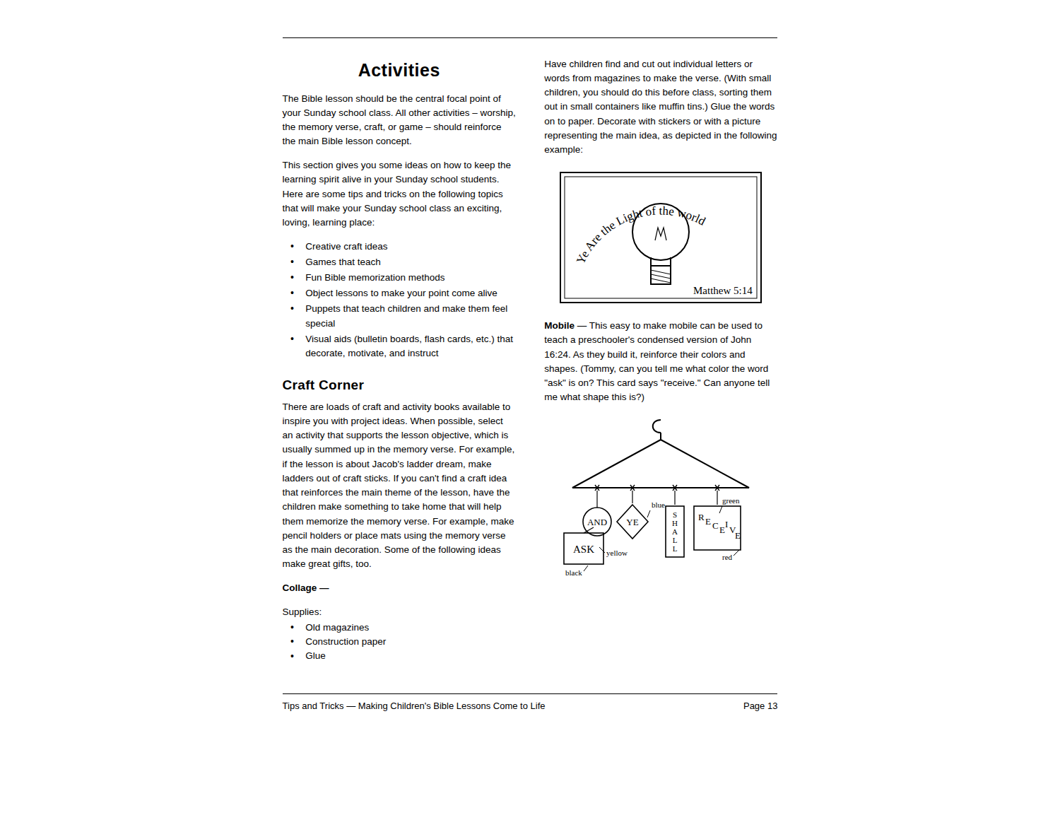Activities
The Bible lesson should be the central focal point of your Sunday school class. All other activities – worship, the memory verse, craft, or game – should reinforce the main Bible lesson concept.
This section gives you some ideas on how to keep the learning spirit alive in your Sunday school students. Here are some tips and tricks on the following topics that will make your Sunday school class an exciting, loving, learning place:
Creative craft ideas
Games that teach
Fun Bible memorization methods
Object lessons to make your point come alive
Puppets that teach children and make them feel special
Visual aids (bulletin boards, flash cards, etc.) that decorate, motivate, and instruct
Craft Corner
There are loads of craft and activity books available to inspire you with project ideas. When possible, select an activity that supports the lesson objective, which is usually summed up in the memory verse. For example, if the lesson is about Jacob's ladder dream, make ladders out of craft sticks. If you can't find a craft idea that reinforces the main theme of the lesson, have the children make something to take home that will help them memorize the memory verse. For example, make pencil holders or place mats using the memory verse as the main decoration. Some of the following ideas make great gifts, too.
Collage —
Supplies:
Old magazines
Construction paper
Glue
Have children find and cut out individual letters or words from magazines to make the verse. (With small children, you should do this before class, sorting them out in small containers like muffin tins.) Glue the words on to paper. Decorate with stickers or with a picture representing the main idea, as depicted in the following example:
Ye Are the Light of the world Matthew 5:14
Mobile — This easy to make mobile can be used to teach a preschooler's condensed version of John 16:24. As they build it, reinforce their colors and shapes. (Tommy, can you tell me what color the word "ask" is on? This card says "receive." Can anyone tell me what shape this is?)
AND YE blue S H A L L R E C E I V E green red ASK yellow black
Tips and Tricks — Making Children's Bible Lessons Come to Life
Page 13